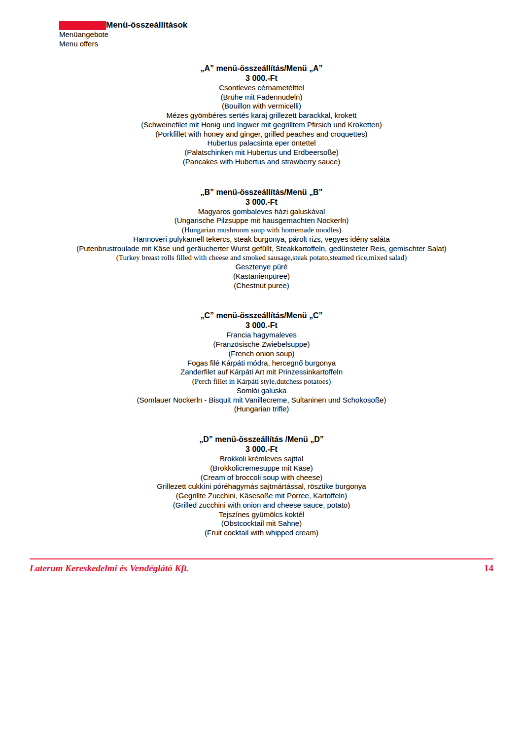Menü-összeállítások
Menüangebote
Menu offers
„A” menü-összeállítás/Menü „A”
3 000.-Ft
Csontleves cérnametélttel
(Brühe mit Fadennudeln)
(Bouillon with vermicelli)
Mézes gyömbéres sertés karaj grillezett barackkal, krokett
(Schweinefilet mit Honig und Ingwer mit gegrilltem Pfirsich und Kroketten)
(Porkfillet with honey and ginger, grilled peaches and croquettes)
Hubertus palacsinta eper öntettel
(Palatschinken mit Hubertus und Erdbeersoße)
(Pancakes with Hubertus and strawberry sauce)
„B” menü-összeállítás/Menü „B”
3 000.-Ft
Magyaros gombaleves házi galuskával
(Ungarische Pilzsuppe mit hausgemachten Nockerln)
(Hungarian mushroom soup with homemade noodles)
Hannoveri pulykamell tekercs, steak burgonya, párolt rizs, vegyes idény saláta
(Putenbrustroulade mit Käse und geräucherter Wurst gefüllt, Steakkartoffeln, gedünsteter Reis, gemischter Salat)
(Turkey breast rolls filled with cheese and smoked sausage,steak potato,steamed rice,mixed salad)
Gesztenye püré
(Kastanienpüree)
(Chestnut puree)
„C” menü-összeállítás/Menü „C”
3 000.-Ft
Francia hagymaleves
(Französische Zwiebelsuppe)
(French onion soup)
Fogas filé Kárpáti módra, hercegnő burgonya
Zanderfilet auf Kárpáti Art mit Prinzessinkartoffeln
(Perch fillet in Kárpáti style,dutchess potatoes)
Somlói galuska
(Somlauer Nockerln - Bisquit mit Vanillecreme, Sultaninen und Schokosoße)
(Hungarian trifle)
„D” menü-összeállítás /Menü „D”
3 000.-Ft
Brokkoli krémleves sajttal
(Brokkolicremesuppe mit Käse)
(Cream of broccoli soup with cheese)
Grillezett cukkíni póréhagymás sajtmártással, rösztike burgonya
(Gegrillte Zucchini, Käsesoße mit Porree, Kartoffeln)
(Grilled zucchini with onion and cheese sauce, potato)
Tejszínes gyümölcs koktél
(Obstcocktail mit Sahne)
(Fruit cocktail with whipped cream)
Laterum Kereskedelmi és Vendéglátó Kft. 14